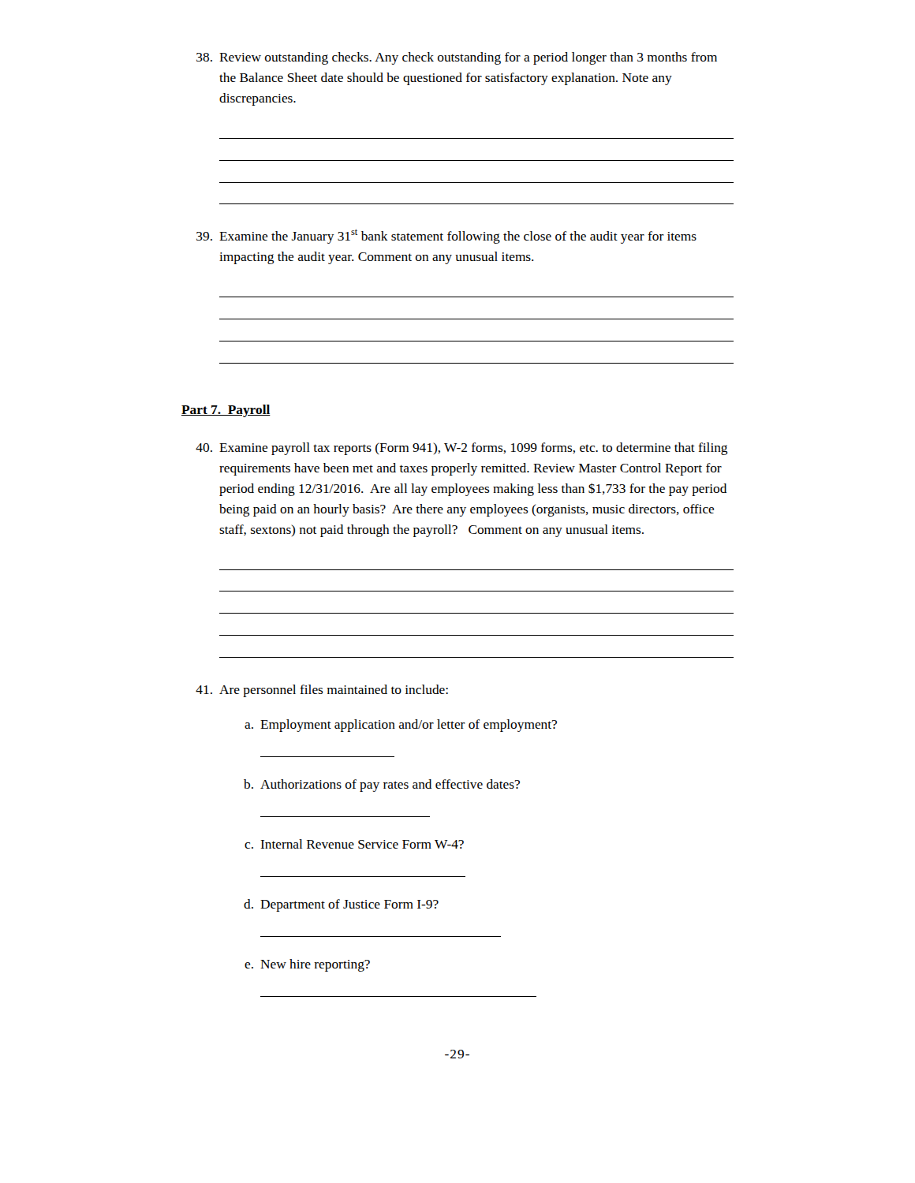38. Review outstanding checks. Any check outstanding for a period longer than 3 months from the Balance Sheet date should be questioned for satisfactory explanation. Note any discrepancies.
39. Examine the January 31st bank statement following the close of the audit year for items impacting the audit year. Comment on any unusual items.
Part 7. Payroll
40. Examine payroll tax reports (Form 941), W-2 forms, 1099 forms, etc. to determine that filing requirements have been met and taxes properly remitted. Review Master Control Report for period ending 12/31/2016. Are all lay employees making less than $1,733 for the pay period being paid on an hourly basis? Are there any employees (organists, music directors, office staff, sextons) not paid through the payroll? Comment on any unusual items.
41. Are personnel files maintained to include:
a. Employment application and/or letter of employment?
b. Authorizations of pay rates and effective dates?
c. Internal Revenue Service Form W-4?
d. Department of Justice Form I-9?
e. New hire reporting?
-29-